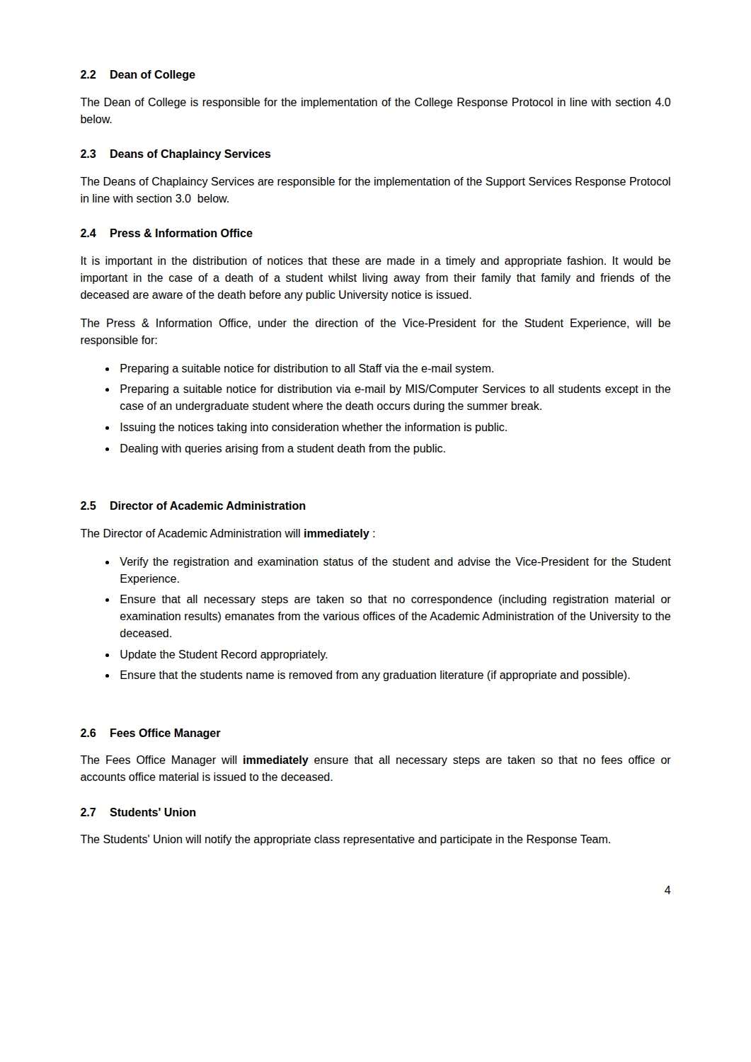2.2 Dean of College
The Dean of College is responsible for the implementation of the College Response Protocol in line with section 4.0 below.
2.3 Deans of Chaplaincy Services
The Deans of Chaplaincy Services are responsible for the implementation of the Support Services Response Protocol in line with section 3.0 below.
2.4 Press & Information Office
It is important in the distribution of notices that these are made in a timely and appropriate fashion. It would be important in the case of a death of a student whilst living away from their family that family and friends of the deceased are aware of the death before any public University notice is issued.
The Press & Information Office, under the direction of the Vice-President for the Student Experience, will be responsible for:
Preparing a suitable notice for distribution to all Staff via the e-mail system.
Preparing a suitable notice for distribution via e-mail by MIS/Computer Services to all students except in the case of an undergraduate student where the death occurs during the summer break.
Issuing the notices taking into consideration whether the information is public.
Dealing with queries arising from a student death from the public.
2.5 Director of Academic Administration
The Director of Academic Administration will immediately :
Verify the registration and examination status of the student and advise the Vice-President for the Student Experience.
Ensure that all necessary steps are taken so that no correspondence (including registration material or examination results) emanates from the various offices of the Academic Administration of the University to the deceased.
Update the Student Record appropriately.
Ensure that the students name is removed from any graduation literature (if appropriate and possible).
2.6 Fees Office Manager
The Fees Office Manager will immediately ensure that all necessary steps are taken so that no fees office or accounts office material is issued to the deceased.
2.7 Students' Union
The Students' Union will notify the appropriate class representative and participate in the Response Team.
4